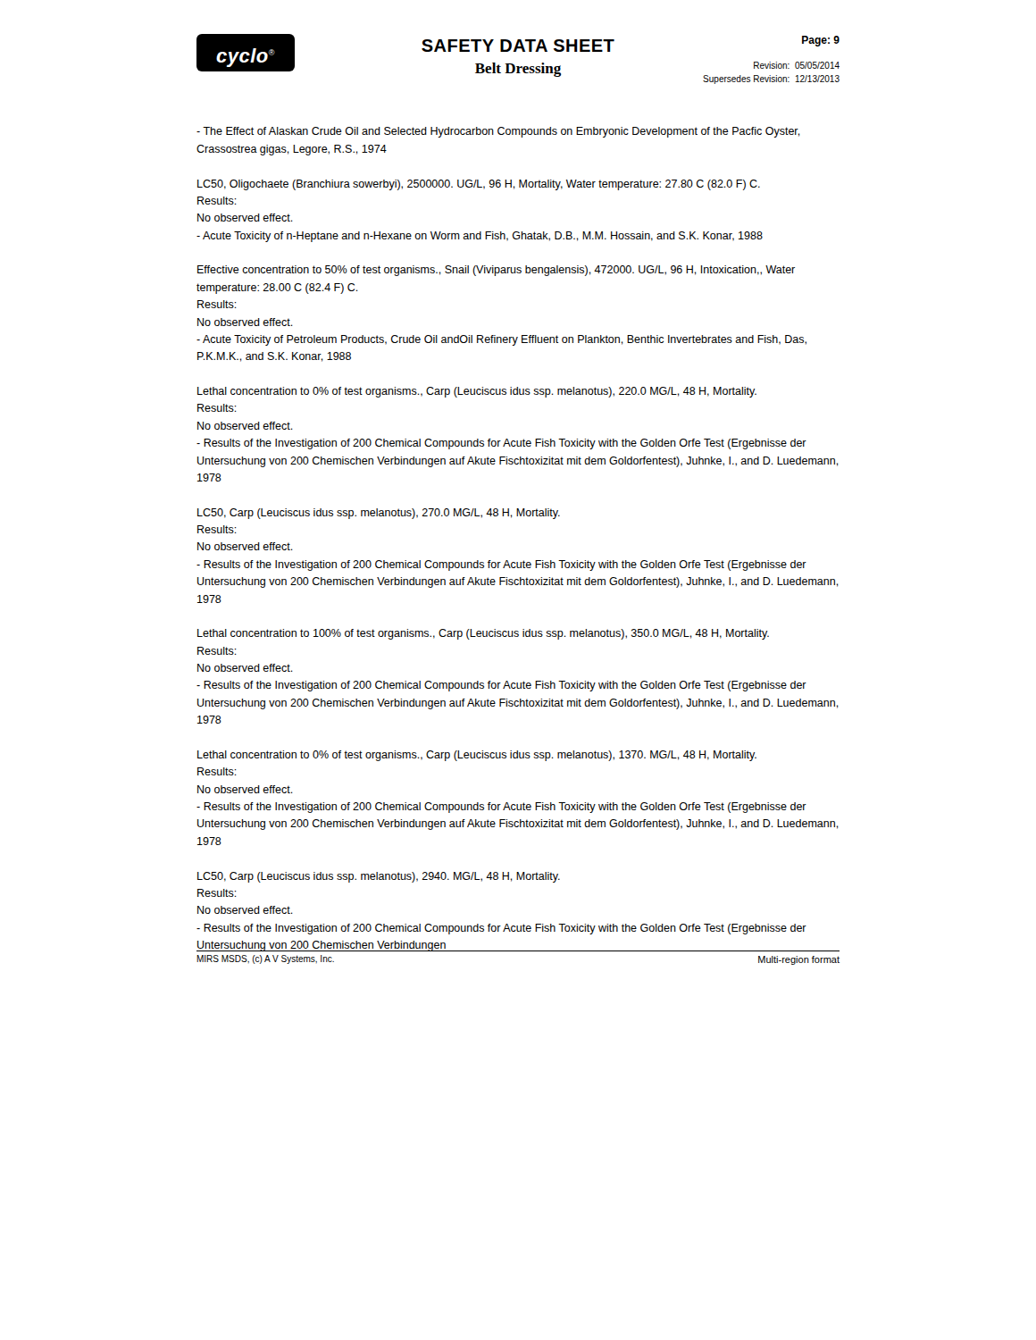cyclo®
Page: 9
SAFETY DATA SHEET
Belt Dressing
Revision: 05/05/2014
Supersedes Revision: 12/13/2013
- The Effect of Alaskan Crude Oil and Selected Hydrocarbon Compounds on Embryonic Development of the Pacfic Oyster, Crassostrea gigas, Legore, R.S., 1974
LC50, Oligochaete (Branchiura sowerbyi), 2500000. UG/L, 96 H, Mortality, Water temperature: 27.80 C (82.0 F) C.
Results:
No observed effect.
- Acute Toxicity of n-Heptane and n-Hexane on Worm and Fish, Ghatak, D.B., M.M. Hossain, and S.K. Konar, 1988
Effective concentration to 50% of test organisms., Snail (Viviparus bengalensis), 472000. UG/L, 96 H, Intoxication,, Water temperature: 28.00 C (82.4 F) C.
Results:
No observed effect.
- Acute Toxicity of Petroleum Products, Crude Oil andOil Refinery Effluent on Plankton, Benthic Invertebrates and Fish, Das, P.K.M.K., and S.K. Konar, 1988
Lethal concentration to 0% of test organisms., Carp (Leuciscus idus ssp. melanotus), 220.0 MG/L, 48 H, Mortality.
Results:
No observed effect.
- Results of the Investigation of 200 Chemical Compounds for Acute Fish Toxicity with the Golden Orfe Test (Ergebnisse der Untersuchung von 200 Chemischen Verbindungen auf Akute Fischtoxizitat mit dem Goldorfentest), Juhnke, I., and D. Luedemann, 1978
LC50, Carp (Leuciscus idus ssp. melanotus), 270.0 MG/L, 48 H, Mortality.
Results:
No observed effect.
- Results of the Investigation of 200 Chemical Compounds for Acute Fish Toxicity with the Golden Orfe Test (Ergebnisse der Untersuchung von 200 Chemischen Verbindungen auf Akute Fischtoxizitat mit dem Goldorfentest), Juhnke, I., and D. Luedemann, 1978
Lethal concentration to 100% of test organisms., Carp (Leuciscus idus ssp. melanotus), 350.0 MG/L, 48 H, Mortality.
Results:
No observed effect.
- Results of the Investigation of 200 Chemical Compounds for Acute Fish Toxicity with the Golden Orfe Test (Ergebnisse der Untersuchung von 200 Chemischen Verbindungen auf Akute Fischtoxizitat mit dem Goldorfentest), Juhnke, I., and D. Luedemann, 1978
Lethal concentration to 0% of test organisms., Carp (Leuciscus idus ssp. melanotus), 1370. MG/L, 48 H, Mortality.
Results:
No observed effect.
- Results of the Investigation of 200 Chemical Compounds for Acute Fish Toxicity with the Golden Orfe Test (Ergebnisse der Untersuchung von 200 Chemischen Verbindungen auf Akute Fischtoxizitat mit dem Goldorfentest), Juhnke, I., and D. Luedemann, 1978
LC50, Carp (Leuciscus idus ssp. melanotus), 2940. MG/L, 48 H, Mortality.
Results:
No observed effect.
- Results of the Investigation of 200 Chemical Compounds for Acute Fish Toxicity with the Golden Orfe Test (Ergebnisse der Untersuchung von 200 Chemischen Verbindungen
MIRS MSDS, (c) A V Systems, Inc.
Multi-region format